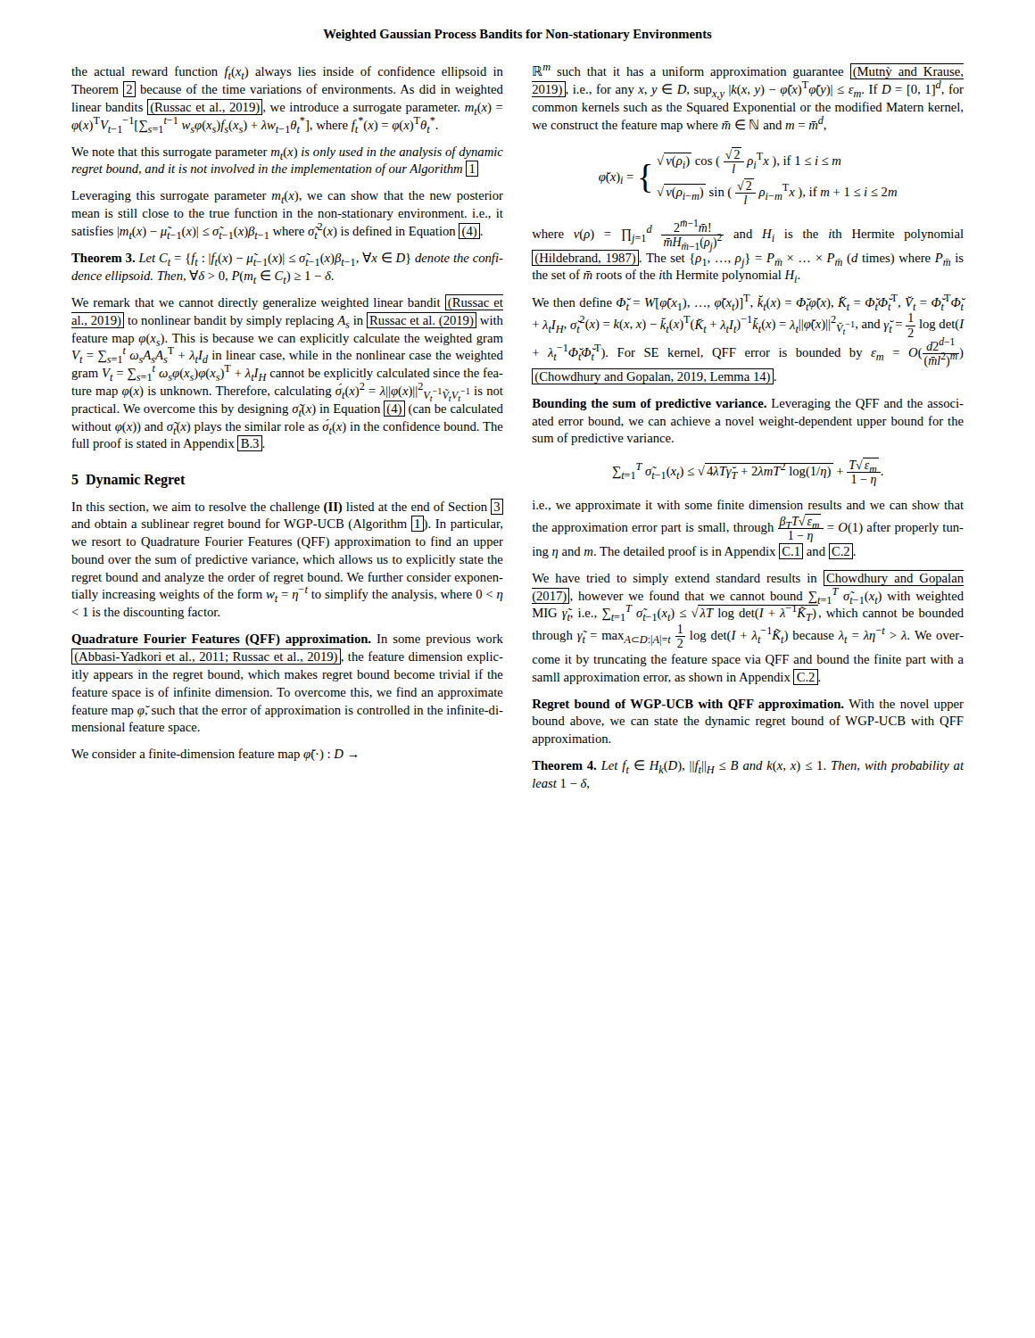Weighted Gaussian Process Bandits for Non-stationary Environments
the actual reward function ft(xt) always lies inside of confidence ellipsoid in Theorem 2 because of the time variations of environments. As did in weighted linear bandits (Russac et al., 2019), we introduce a surrogate parameter. mt(x) = φ(x)TVt−1−1[∑s=1t−1 wsφ(xs)fs(xs) + λwt−1θt*], where ft*(x) = φ(x)Tθt*.
We note that this surrogate parameter mt(x) is only used in the analysis of dynamic regret bound, and it is not involved in the implementation of our Algorithm 1
Leveraging this surrogate parameter mt(x), we can show that the new posterior mean is still close to the true function in the non-stationary environment. i.e., it satisfies |mt(x) − μ̃t−1(x)| ≤ σ̃t−1(x)βt−1 where σ̃t2(x) is defined in Equation (4).
Theorem 3. Let Ct = {ft : |ft(x) − μ̃t−1(x)| ≤ σ̃t−1(x)βt−1, ∀x ∈ D} denote the confidence ellipsoid. Then, ∀δ > 0, P(mt ∈ Ct) ≥ 1 − δ.
We remark that we cannot directly generalize weighted linear bandit (Russac et al., 2019) to nonlinear bandit by simply replacing As in Russac et al. (2019) with feature map φ(xs). This is because we can explicitly calculate the weighted gram Vt = ∑s=1t ωsAsAsT + λtId in linear case, while in the nonlinear case the weighted gram Vt = ∑s=1t ωsφ(xs)φ(xs)T + λtIH cannot be explicitly calculated since the feature map φ(x) is unknown. Therefore, calculating σ́t(x)2 = λ||φ(x)||2Vt−1ṼtVt−1 is not practical. We overcome this by designing σ̃t(x) in Equation (4) (can be calculated without φ(x)) and σ̃t(x) plays the similar role as σ́t(x) in the confidence bound. The full proof is stated in Appendix B.3.
5 Dynamic Regret
In this section, we aim to resolve the challenge (II) listed at the end of Section 3 and obtain a sublinear regret bound for WGP-UCB (Algorithm 1). In particular, we resort to Quadrature Fourier Features (QFF) approximation to find an upper bound over the sum of predictive variance, which allows us to explicitly state the regret bound and analyze the order of regret bound. We further consider exponentially increasing weights of the form wt = η−t to simplify the analysis, where 0 < η < 1 is the discounting factor.
Quadrature Fourier Features (QFF) approximation. In some previous work (Abbasi-Yadkori et al., 2011; Russac et al., 2019), the feature dimension explicitly appears in the regret bound, which makes regret bound become trivial if the feature space is of infinite dimension. To overcome this, we find an approximate feature map φ̆, such that the error of approximation is controlled in the infinite-dimensional feature space.
We consider a finite-dimension feature map φ̆(·) : D →
ℝm such that it has a uniform approximation guarantee (Mutnỳ and Krause, 2019), i.e., for any x, y ∈ D, supx,y |k(x, y) − φ̆(x)Tφ̆(y)| ≤ εm. If D = [0, 1]d, for common kernels such as the Squared Exponential or the modified Matern kernel, we construct the feature map where m̄ ∈ ℕ and m = m̄d,
φ̆(x)i = { √v(ρi) cos ( √2 l ρiTx ), if 1 ≤ i ≤ m √v(ρi−m) sin ( √2 l ρi−mTx ), if m + 1 ≤ i ≤ 2m
where v(ρ) = ∏j=1d 2m̄−1m̄!m̄Hm̄−1(ρj)2 and Hi is the ith Hermite polynomial (Hildebrand, 1987). The set {ρ1, …, ρj} = Pm̄ × … × Pm̄ (d times) where Pm̄ is the set of m̄ roots of the ith Hermite polynomial Hi.
We then define Φ̆t = W[φ̆(x1), …, φ̆(xt)]T, k̆t(x) = Φ̆tφ̆(x), K̆t = Φ̆tΦ̆tT, V̆t = Φ̆tTΦ̆t + λtIH, σ̆t2(x) = k(x, x) − k̆t(x)T(K̆t + λtIt)−1k̆t(x) = λt||φ̆(x)||2V̆t−1, and γ̆t = 12 log det(I + λt−1Φ̆tΦ̆tT). For SE kernel, QFF error is bounded by εm = O(d2d−1(m̄l2)m) (Chowdhury and Gopalan, 2019, Lemma 14).
Bounding the sum of predictive variance. Leveraging the QFF and the associated error bound, we can achieve a novel weight-dependent upper bound for the sum of predictive variance.
∑t=1T σ̃t−1(xt) ≤ √4λT γ̆T + 2λmT2 log(1/η) + T√εm 1 − η.
i.e., we approximate it with some finite dimension results and we can show that the approximation error part is small, through βTT√εm 1 − η = O(1) after properly tuning η and m. The detailed proof is in Appendix C.1 and C.2.
We have tried to simply extend standard results in Chowdhury and Gopalan (2017), however we found that we cannot bound ∑t=1T σ̃t−1(xt) with weighted MIG γ̃t, i.e., ∑t=1T σ̃t−1(xt) ≤ √λT log det(I + λ−1K̃T), which cannot be bounded through γ̃t = maxA⊂D:|A|=t 12 log det(I + λt−1K̃t) because λt = λη−t > λ. We overcome it by truncating the feature space via QFF and bound the finite part with a samll approximation error, as shown in Appendix C.2.
Regret bound of WGP-UCB with QFF approximation. With the novel upper bound above, we can state the dynamic regret bound of WGP-UCB with QFF approximation.
Theorem 4. Let ft ∈ Hk(D), ||ft||H ≤ B and k(x, x) ≤ 1. Then, with probability at least 1 − δ,